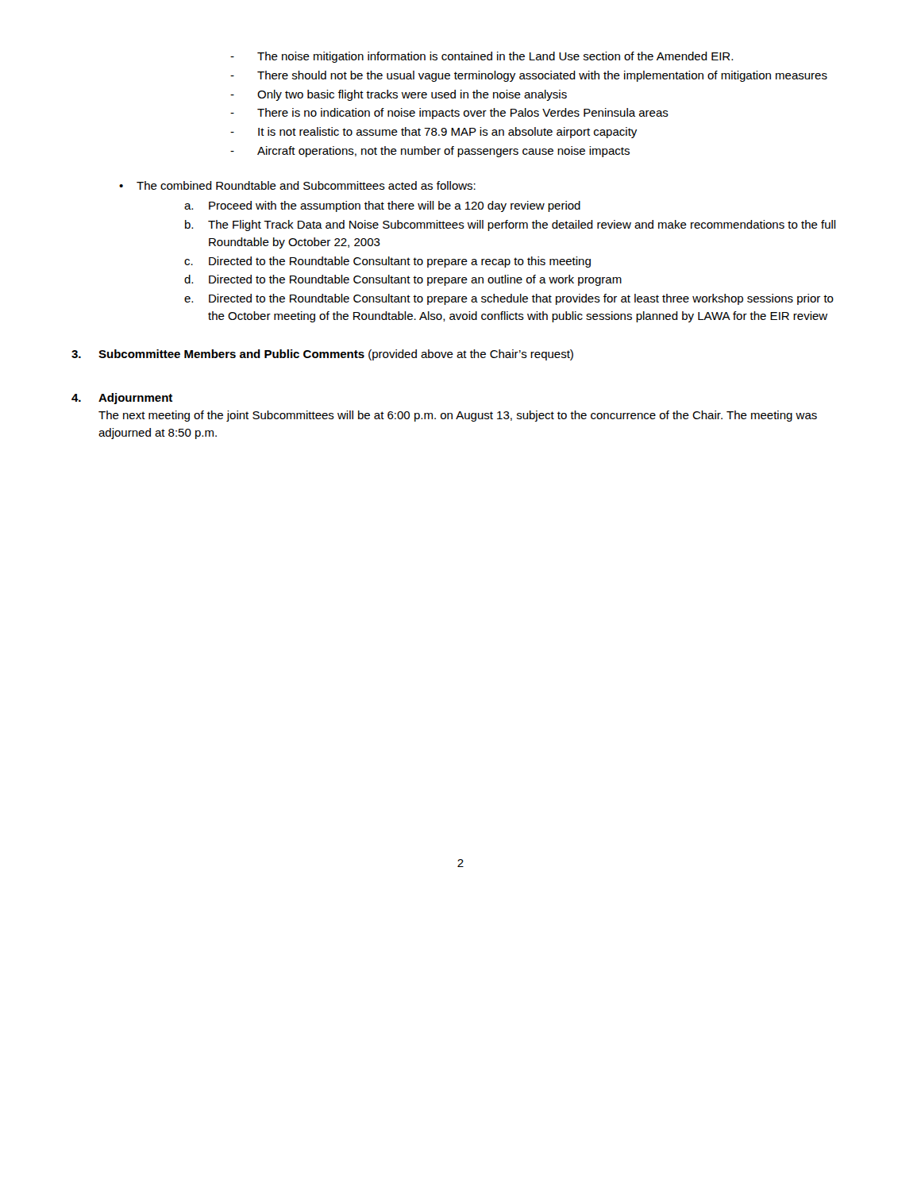The noise mitigation information is contained in the Land Use section of the Amended EIR.
There should not be the usual vague terminology associated with the implementation of mitigation measures
Only two basic flight tracks were used in the noise analysis
There is no indication of noise impacts over the Palos Verdes Peninsula areas
It is not realistic to assume that 78.9 MAP is an absolute airport capacity
Aircraft operations, not the number of passengers cause noise impacts
The combined Roundtable and Subcommittees acted as follows:
Proceed with the assumption that there will be a 120 day review period
The Flight Track Data and Noise Subcommittees will perform the detailed review and make recommendations to the full Roundtable by October 22, 2003
Directed to the Roundtable Consultant to prepare a recap to this meeting
Directed to the Roundtable Consultant to prepare an outline of a work program
Directed to the Roundtable Consultant to prepare a schedule that provides for at least three workshop sessions prior to the October meeting of the Roundtable. Also, avoid conflicts with public sessions planned by LAWA for the EIR review
3.
Subcommittee Members and Public Comments
(provided above at the Chair’s request)
4.
Adjournment
The next meeting of the joint Subcommittees will be at 6:00 p.m. on August 13, subject to the concurrence of the Chair. The meeting was adjourned at 8:50 p.m.
2